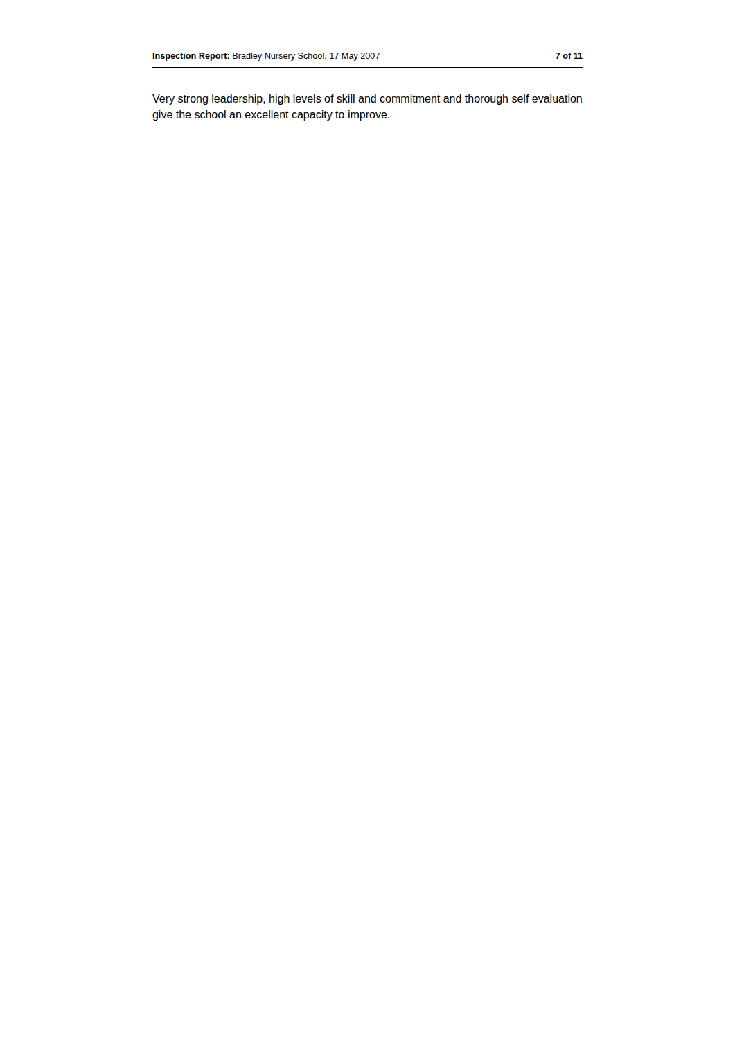Inspection Report: Bradley Nursery School, 17 May 2007
7 of 11
Very strong leadership, high levels of skill and commitment and thorough self evaluation give the school an excellent capacity to improve.